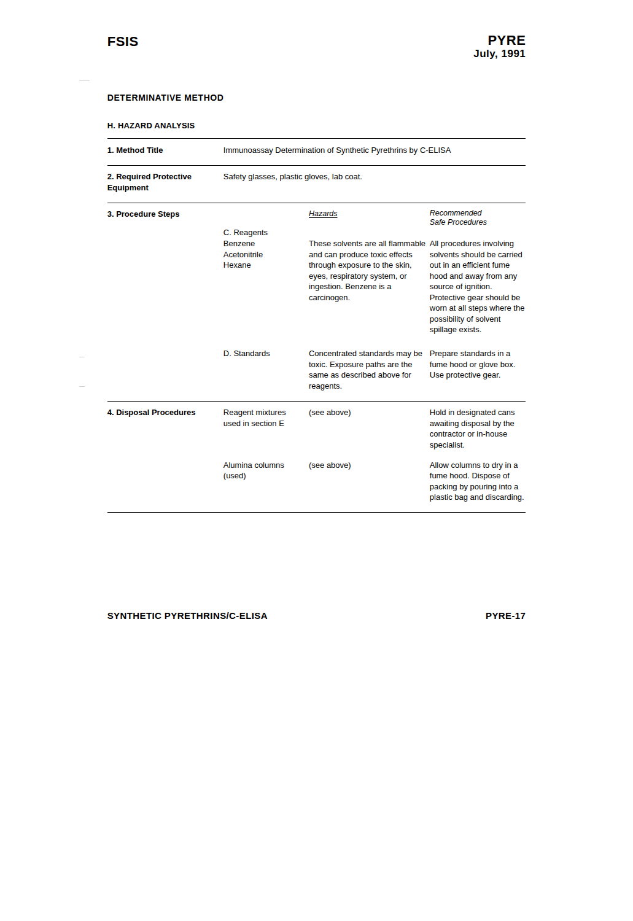FSIS
PYRE
July, 1991
DETERMINATIVE METHOD
H. HAZARD ANALYSIS
| 1. Method Title | Immunoassay Determination of Synthetic Pyrethrins by C-ELISA |
| 2. Required Protective Equipment | Safety glasses, plastic gloves, lab coat. |
| 3. Procedure Steps | / / Hazards / Recommended Safe Procedures / / C. Reagents / / / / Benzene Acetonitrile Hexane / These solvents are all flammable and can produce toxic effects through exposure to the skin, eyes, respiratory system, or ingestion. Benzene is a carcinogen. / All procedures involving solvents should be carried out in an efficient fume hood and away from any source of ignition. Protective gear should be worn at all steps where the possibility of solvent spillage exists. / / D. Standards / Concentrated standards may be toxic. Exposure paths are the same as described above for reagents. / Prepare standards in a fume hood or glove box. Use protective gear. / |
| 4. Disposal Procedures | / Reagent mixtures used in section E / (see above) / Hold in designated cans awaiting disposal by the contractor or in-house specialist. / / Alumina columns (used) / (see above) / Allow columns to dry in a fume hood. Dispose of packing by pouring into a plastic bag and discarding. / |
SYNTHETIC PYRETHRINS/C-ELISA
PYRE-17